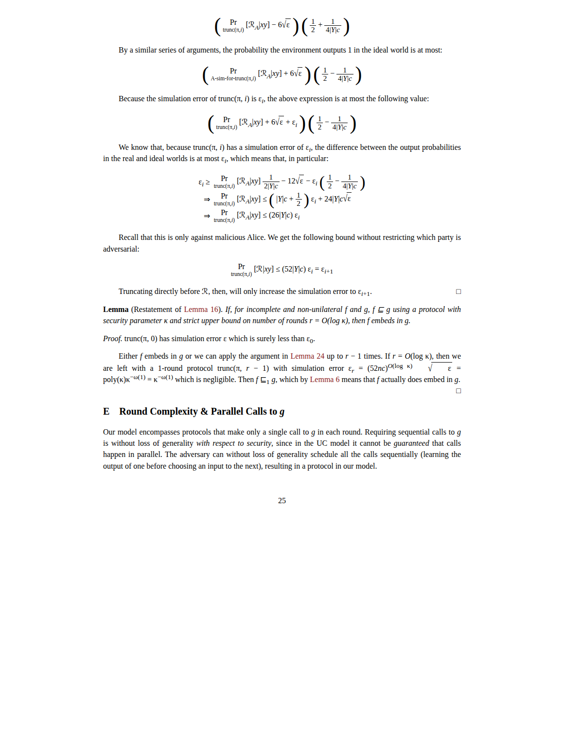( Pr trunc(π,i) [ℛA|xy] − 6√ε ) ( 12 + 14|Y|c )
By a similar series of arguments, the probability the environment outputs 1 in the ideal world is at most:
( Pr A-sim-for-trunc(π,i) [ℛA|xy] + 6√ε ) ( 12 − 14|Y|c )
Because the simulation error of trunc(π, i) is εi, the above expression is at most the following value:
( Pr trunc(π,i) [ℛA|xy] + 6√ε + εi ) ( 12 − 14|Y|c )
We know that, because trunc(π, i) has a simulation error of εi, the difference between the output probabilities in the real and ideal worlds is at most εi, which means that, in particular:
| ε i ≥ | Pr trunc(π, i ) [ℛ A / xy ] 1 2/ Y / c − 12 √ ε − ε i ( 1 2 − 1 4/ Y / c ) |
| ⇒ | Pr trunc(π, i ) [ℛ A / xy ] ≤ ( / Y / c + 1 2 ) ε i + 24/ Y / c √ ε |
| ⇒ | Pr trunc(π, i ) [ℛ A / xy ] ≤ (26/ Y / c ) ε i |
Recall that this is only against malicious Alice. We get the following bound without restricting which party is adversarial:
Pr trunc(π,i) [ℛ|xy] ≤ (52|Y|c) εi = εi+1
Truncating directly before ℛ, then, will only increase the simulation error to εi+1. □
Lemma (Restatement of Lemma 16). If, for incomplete and non-unilateral f and g, f ⊑ g using a protocol with security parameter κ and strict upper bound on number of rounds r = O(log κ), then f embeds in g.
Proof. trunc(π, 0) has simulation error ε which is surely less than ε0.
Either f embeds in g or we can apply the argument in Lemma 24 up to r − 1 times. If r = O(log κ), then we are left with a 1-round protocol trunc(π, r − 1) with simulation error εr = (52nc)O(log κ)√ε = poly(κ)κ−ω(1) = κ−ω(1) which is negligible. Then f ⊑1 g, which by Lemma 6 means that f actually does embed in g. □
E Round Complexity & Parallel Calls to g
Our model encompasses protocols that make only a single call to g in each round. Requiring sequential calls to g is without loss of generality with respect to security, since in the UC model it cannot be guaranteed that calls happen in parallel. The adversary can without loss of generality schedule all the calls sequentially (learning the output of one before choosing an input to the next), resulting in a protocol in our model.
25